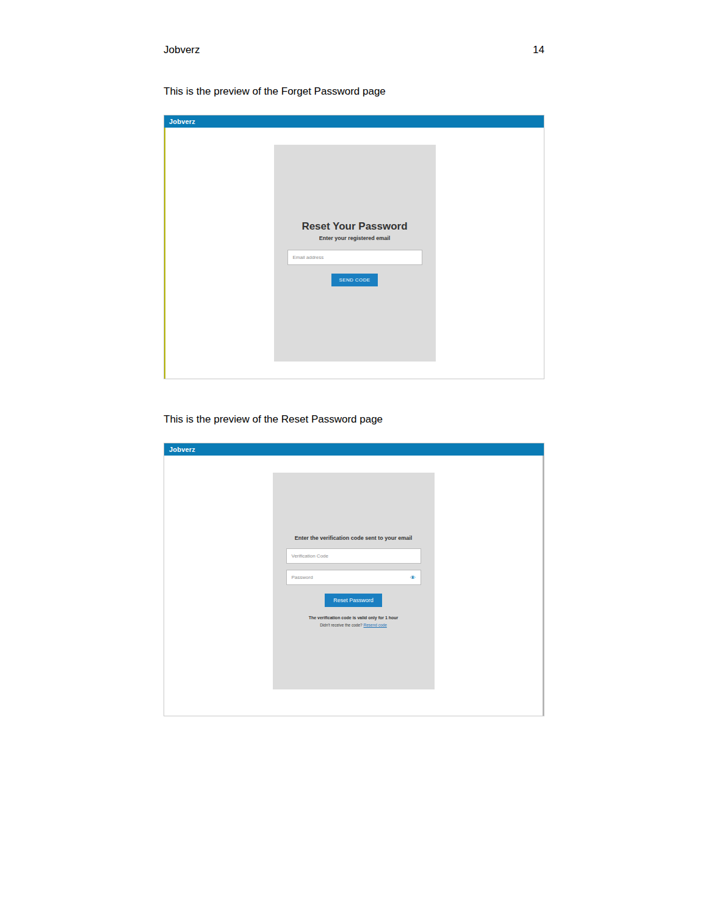Jobverz 14
This is the preview of the Forget Password page
Jobverz
Reset Your Password
Enter your registered email
Email address
SEND CODE
This is the preview of the Reset Password page
Jobverz
Enter the verification code sent to your email
Verification Code
Password👁
Reset Password
The verification code is valid only for 1 hour
Didn't receive the code? Resend code